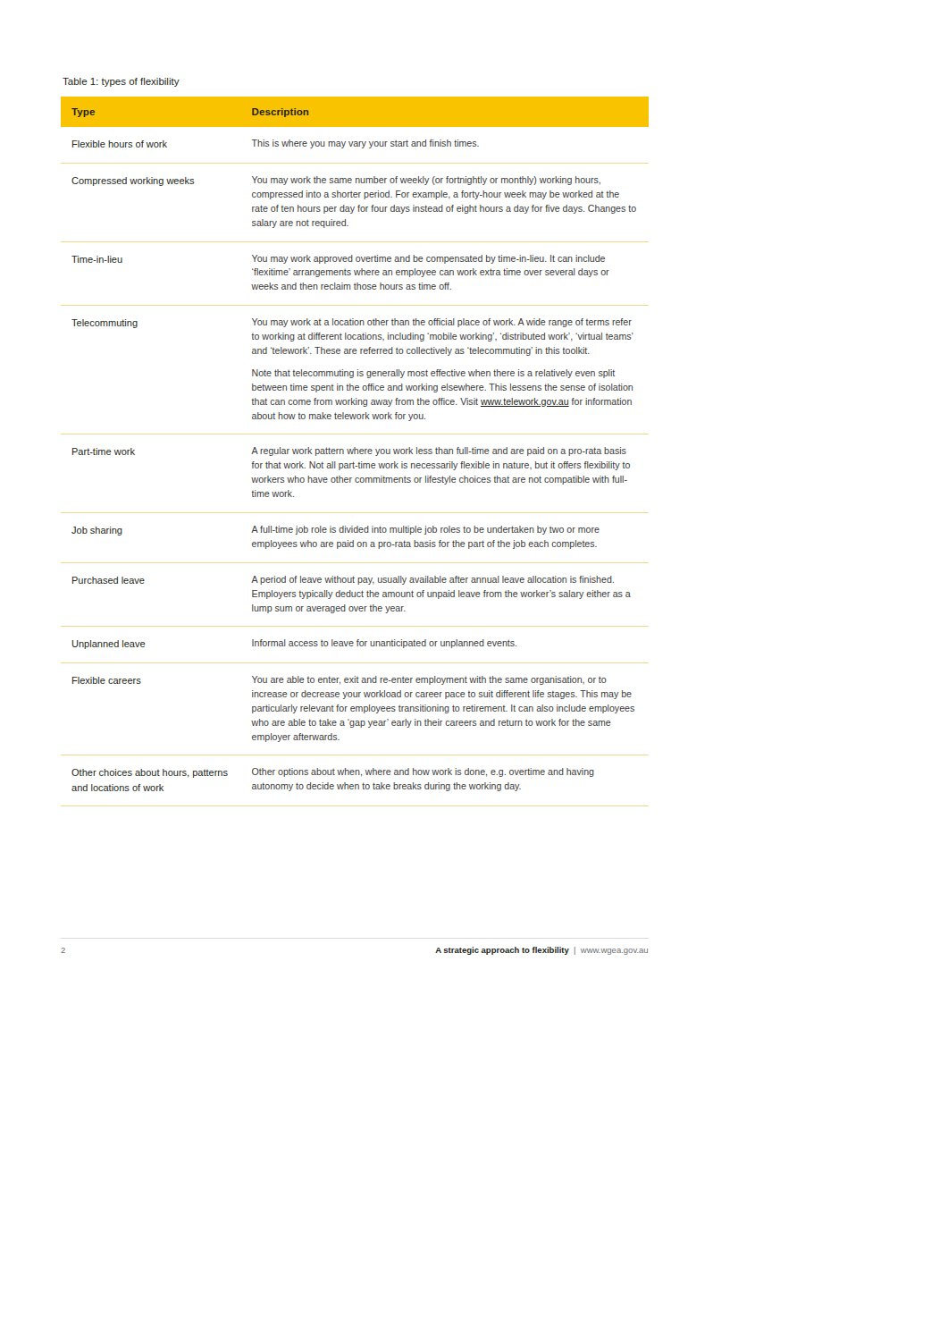Table 1: types of flexibility
| Type | Description |
| --- | --- |
| Flexible hours of work | This is where you may vary your start and finish times. |
| Compressed working weeks | You may work the same number of weekly (or fortnightly or monthly) working hours, compressed into a shorter period. For example, a forty-hour week may be worked at the rate of ten hours per day for four days instead of eight hours a day for five days. Changes to salary are not required. |
| Time-in-lieu | You may work approved overtime and be compensated by time-in-lieu. It can include ‘flexitime’ arrangements where an employee can work extra time over several days or weeks and then reclaim those hours as time off. |
| Telecommuting | You may work at a location other than the official place of work. A wide range of terms refer to working at different locations, including ‘mobile working’, ‘distributed work’, ‘virtual teams’ and ‘telework’. These are referred to collectively as ‘telecommuting’ in this toolkit. Note that telecommuting is generally most effective when there is a relatively even split between time spent in the office and working elsewhere. This lessens the sense of isolation that can come from working away from the office. Visit www.telework.gov.au for information about how to make telework work for you. |
| Part-time work | A regular work pattern where you work less than full-time and are paid on a pro-rata basis for that work. Not all part-time work is necessarily flexible in nature, but it offers flexibility to workers who have other commitments or lifestyle choices that are not compatible with full-time work. |
| Job sharing | A full-time job role is divided into multiple job roles to be undertaken by two or more employees who are paid on a pro-rata basis for the part of the job each completes. |
| Purchased leave | A period of leave without pay, usually available after annual leave allocation is finished. Employers typically deduct the amount of unpaid leave from the worker’s salary either as a lump sum or averaged over the year. |
| Unplanned leave | Informal access to leave for unanticipated or unplanned events. |
| Flexible careers | You are able to enter, exit and re-enter employment with the same organisation, or to increase or decrease your workload or career pace to suit different life stages. This may be particularly relevant for employees transitioning to retirement. It can also include employees who are able to take a ‘gap year’ early in their careers and return to work for the same employer afterwards. |
| Other choices about hours, patterns and locations of work | Other options about when, where and how work is done, e.g. overtime and having autonomy to decide when to take breaks during the working day. |
2
A strategic approach to flexibility | www.wgea.gov.au